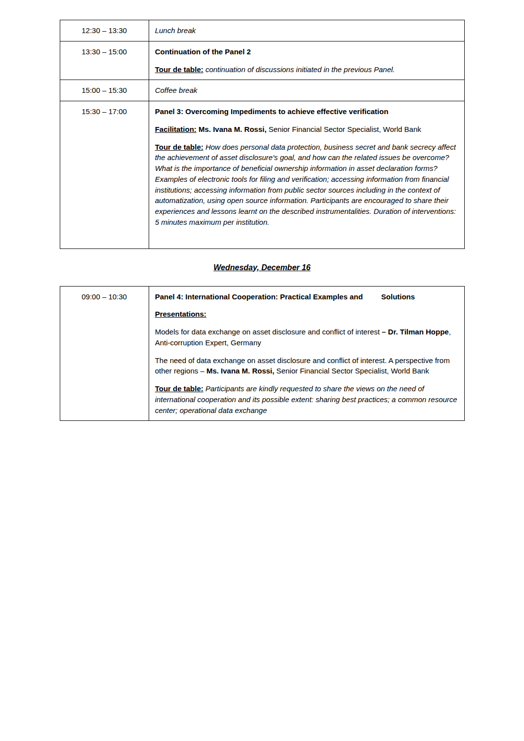| 12:30 – 13:30 | Lunch break |
| 13:30 – 15:00 | Continuation of the Panel 2 Tour de table: continuation of discussions initiated in the previous Panel. |
| 15:00 – 15:30 | Coffee break |
| 15:30 – 17:00 | Panel 3: Overcoming Impediments to achieve effective verification Facilitation: Ms. Ivana M. Rossi, Senior Financial Sector Specialist, World Bank Tour de table: How does personal data protection, business secret and bank secrecy affect the achievement of asset disclosure's goal, and how can the related issues be overcome? What is the importance of beneficial ownership information in asset declaration forms? Examples of electronic tools for filing and verification; accessing information from financial institutions; accessing information from public sector sources including in the context of automatization, using open source information. Participants are encouraged to share their experiences and lessons learnt on the described instrumentalities. Duration of interventions: 5 minutes maximum per institution. |
Wednesday, December 16
| 09:00 – 10:30 | Panel 4: International Cooperation: Practical Examples and Solutions Presentations: Models for data exchange on asset disclosure and conflict of interest – Dr. Tilman Hoppe , Anti-corruption Expert, Germany The need of data exchange on asset disclosure and conflict of interest. A perspective from other regions – Ms. Ivana M. Rossi, Senior Financial Sector Specialist, World Bank Tour de table: Participants are kindly requested to share the views on the need of international cooperation and its possible extent: sharing best practices; a common resource center; operational data exchange |